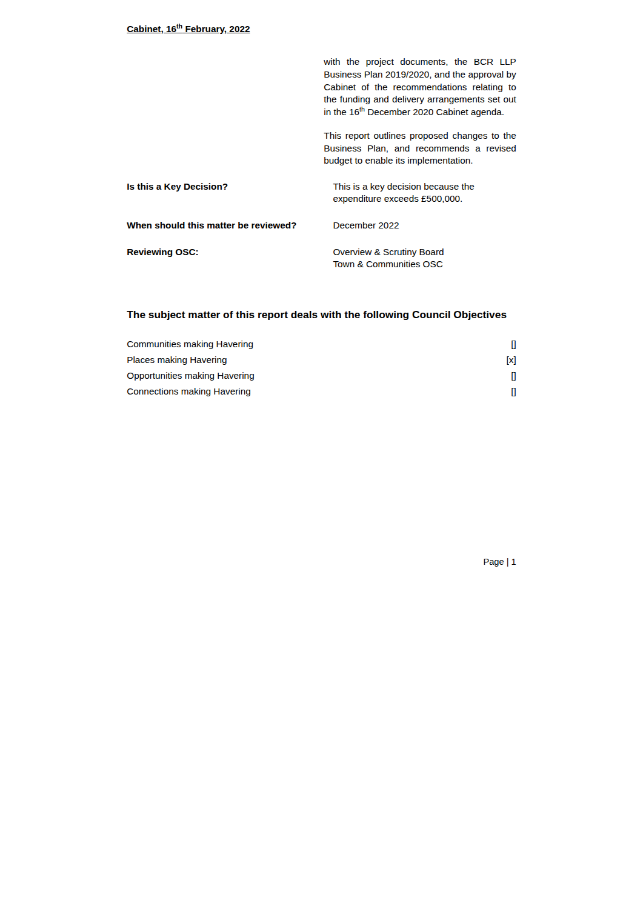Cabinet, 16th February, 2022
with the project documents, the BCR LLP Business Plan 2019/2020, and the approval by Cabinet of the recommendations relating to the funding and delivery arrangements set out in the 16th December 2020 Cabinet agenda.
This report outlines proposed changes to the Business Plan, and recommends a revised budget to enable its implementation.
| Is this a Key Decision? | This is a key decision because the expenditure exceeds £500,000. |
| When should this matter be reviewed? | December 2022 |
| Reviewing OSC: | Overview & Scrutiny Board Town & Communities OSC |
The subject matter of this report deals with the following Council Objectives
| Communities making Havering | [] |
| Places making Havering | [x] |
| Opportunities making Havering | [] |
| Connections making Havering | [] |
Page | 1